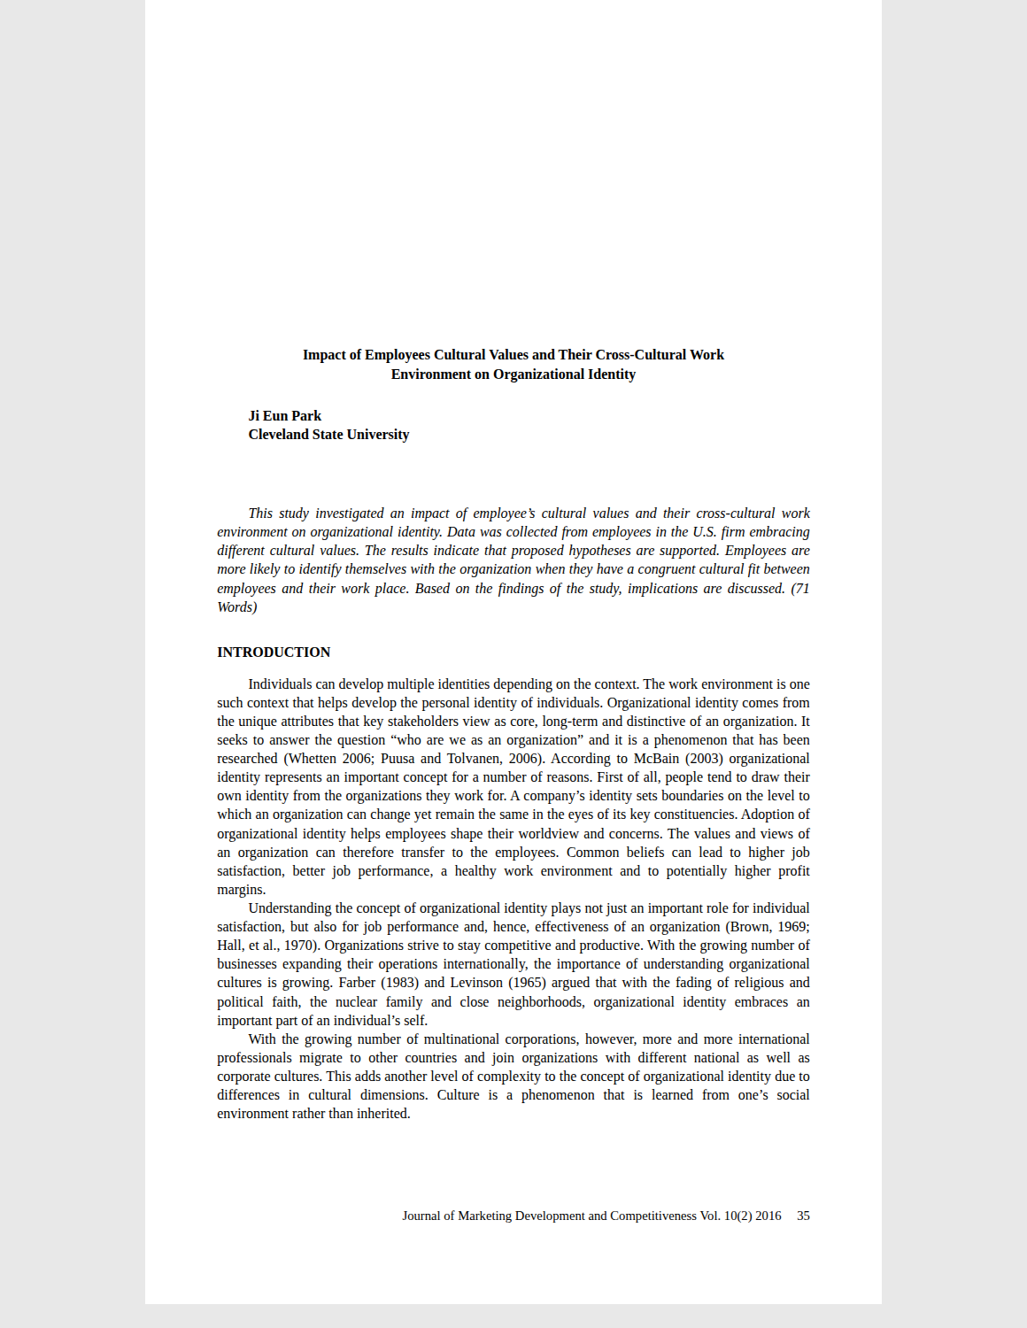Impact of Employees Cultural Values and Their Cross-Cultural Work
Environment on Organizational Identity
Ji Eun Park
Cleveland State University
This study investigated an impact of employee’s cultural values and their cross-cultural work environment on organizational identity. Data was collected from employees in the U.S. firm embracing different cultural values. The results indicate that proposed hypotheses are supported. Employees are more likely to identify themselves with the organization when they have a congruent cultural fit between employees and their work place. Based on the findings of the study, implications are discussed. (71 Words)
Introduction
Individuals can develop multiple identities depending on the context. The work environment is one such context that helps develop the personal identity of individuals. Organizational identity comes from the unique attributes that key stakeholders view as core, long-term and distinctive of an organization. It seeks to answer the question “who are we as an organization” and it is a phenomenon that has been researched (Whetten 2006; Puusa and Tolvanen, 2006). According to McBain (2003) organizational identity represents an important concept for a number of reasons. First of all, people tend to draw their own identity from the organizations they work for. A company’s identity sets boundaries on the level to which an organization can change yet remain the same in the eyes of its key constituencies. Adoption of organizational identity helps employees shape their worldview and concerns. The values and views of an organization can therefore transfer to the employees. Common beliefs can lead to higher job satisfaction, better job performance, a healthy work environment and to potentially higher profit margins.
Understanding the concept of organizational identity plays not just an important role for individual satisfaction, but also for job performance and, hence, effectiveness of an organization (Brown, 1969; Hall, et al., 1970). Organizations strive to stay competitive and productive. With the growing number of businesses expanding their operations internationally, the importance of understanding organizational cultures is growing. Farber (1983) and Levinson (1965) argued that with the fading of religious and political faith, the nuclear family and close neighborhoods, organizational identity embraces an important part of an individual’s self.
With the growing number of multinational corporations, however, more and more international professionals migrate to other countries and join organizations with different national as well as corporate cultures. This adds another level of complexity to the concept of organizational identity due to differences in cultural dimensions. Culture is a phenomenon that is learned from one’s social environment rather than inherited.
Journal of Marketing Development and Competitiveness Vol. 10(2) 201635